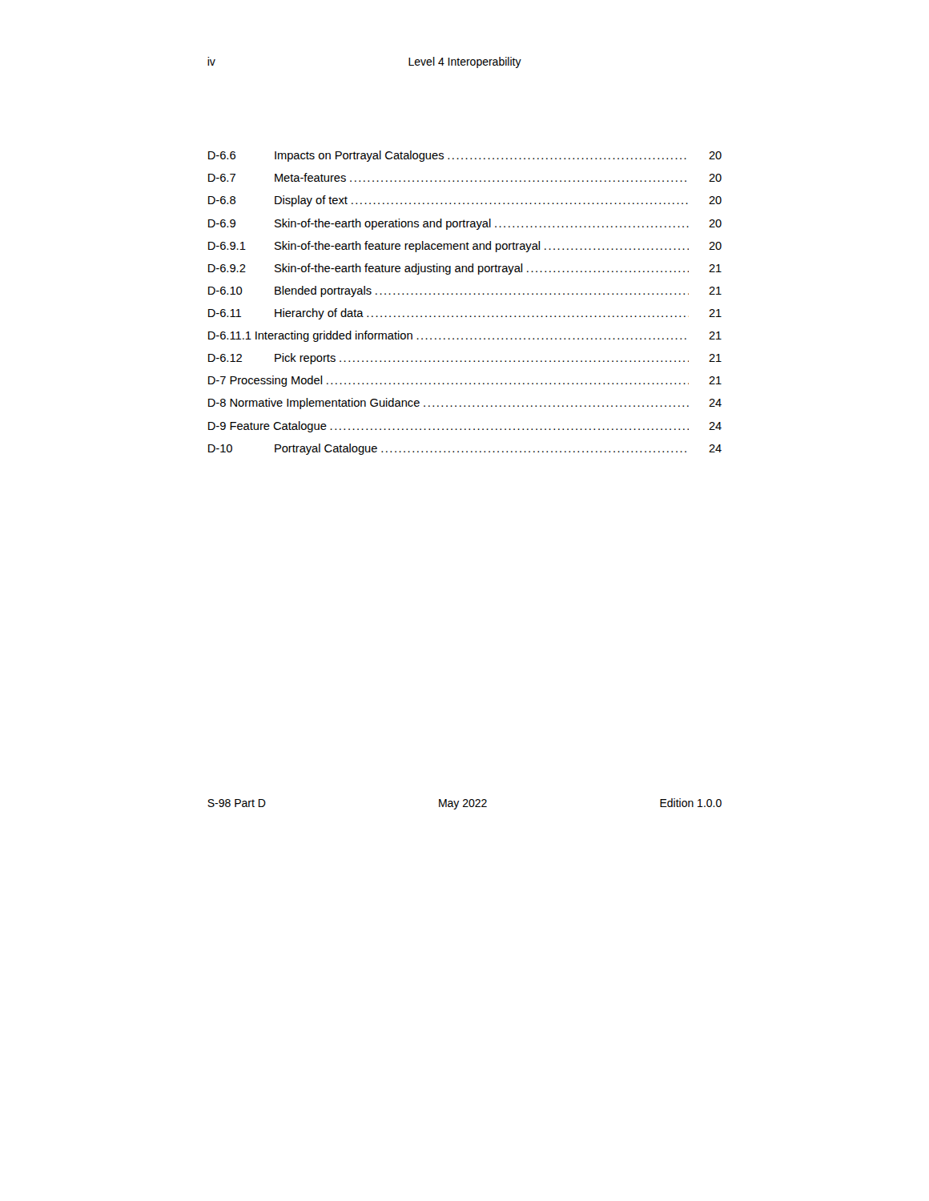iv
Level 4 Interoperability
D-6.6 Impacts on Portrayal Catalogues .................................................................................................. 20
D-6.7 Meta-features ................................................................................................................. 20
D-6.8 Display of text ................................................................................................................ 20
D-6.9 Skin-of-the-earth operations and portrayal ................................................................................. 20
D-6.9.1 Skin-of-the-earth feature replacement and portrayal ............................................................... 20
D-6.9.2 Skin-of-the-earth feature adjusting and portrayal ..................................................................... 21
D-6.10 Blended portrayals ....................................................................................................... 21
D-6.11 Hierarchy of data .......................................................................................................... 21
D-6.11.1 Interacting gridded information .............................................................................................. 21
D-6.12 Pick reports .................................................................................................................. 21
D-7 Processing Model ......................................................................................................... 21
D-8 Normative Implementation Guidance ............................................................................. 24
D-9 Feature Catalogue ......................................................................................................... 24
D-10 Portrayal Catalogue ..................................................................................................... 24
S-98 Part D
May 2022
Edition 1.0.0